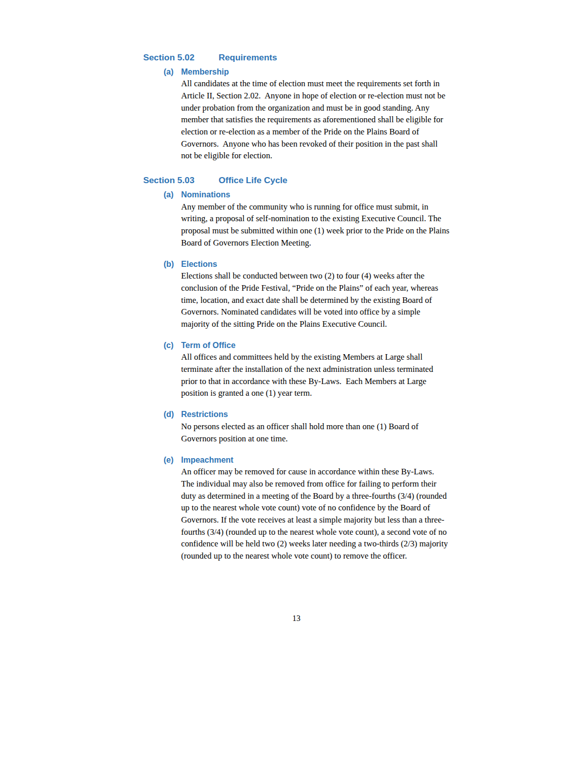Section 5.02 Requirements
(a) Membership
All candidates at the time of election must meet the requirements set forth in Article II, Section 2.02. Anyone in hope of election or re-election must not be under probation from the organization and must be in good standing. Any member that satisfies the requirements as aforementioned shall be eligible for election or re-election as a member of the Pride on the Plains Board of Governors. Anyone who has been revoked of their position in the past shall not be eligible for election.
Section 5.03 Office Life Cycle
(a) Nominations
Any member of the community who is running for office must submit, in writing, a proposal of self-nomination to the existing Executive Council. The proposal must be submitted within one (1) week prior to the Pride on the Plains Board of Governors Election Meeting.
(b) Elections
Elections shall be conducted between two (2) to four (4) weeks after the conclusion of the Pride Festival, “Pride on the Plains” of each year, whereas time, location, and exact date shall be determined by the existing Board of Governors. Nominated candidates will be voted into office by a simple majority of the sitting Pride on the Plains Executive Council.
(c) Term of Office
All offices and committees held by the existing Members at Large shall terminate after the installation of the next administration unless terminated prior to that in accordance with these By-Laws. Each Members at Large position is granted a one (1) year term.
(d) Restrictions
No persons elected as an officer shall hold more than one (1) Board of Governors position at one time.
(e) Impeachment
An officer may be removed for cause in accordance within these By-Laws. The individual may also be removed from office for failing to perform their duty as determined in a meeting of the Board by a three-fourths (3/4) (rounded up to the nearest whole vote count) vote of no confidence by the Board of Governors. If the vote receives at least a simple majority but less than a three-fourths (3/4) (rounded up to the nearest whole vote count), a second vote of no confidence will be held two (2) weeks later needing a two-thirds (2/3) majority (rounded up to the nearest whole vote count) to remove the officer.
13